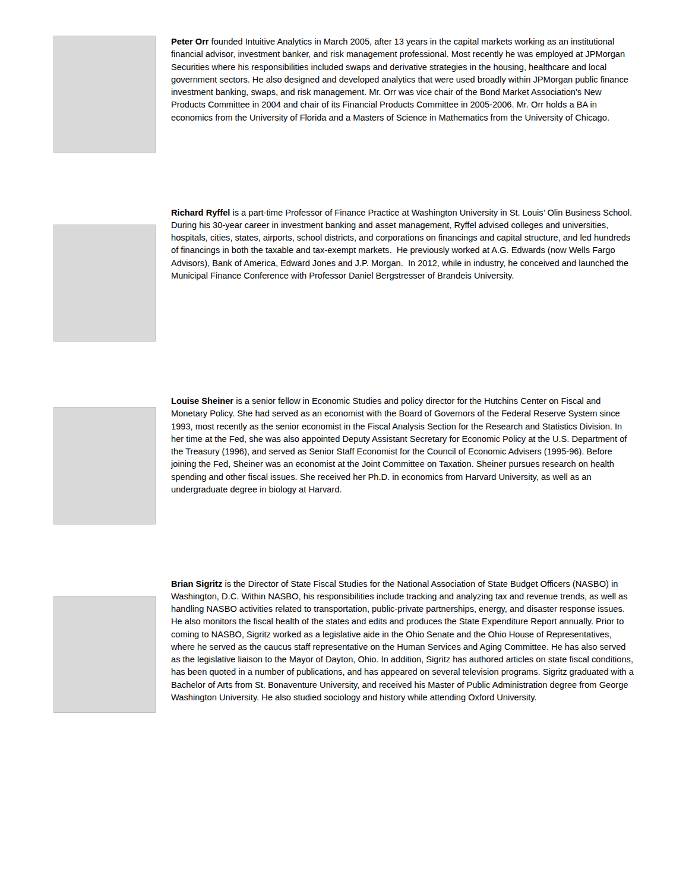Peter Orr founded Intuitive Analytics in March 2005, after 13 years in the capital markets working as an institutional financial advisor, investment banker, and risk management professional. Most recently he was employed at JPMorgan Securities where his responsibilities included swaps and derivative strategies in the housing, healthcare and local government sectors. He also designed and developed analytics that were used broadly within JPMorgan public finance investment banking, swaps, and risk management. Mr. Orr was vice chair of the Bond Market Association's New Products Committee in 2004 and chair of its Financial Products Committee in 2005-2006. Mr. Orr holds a BA in economics from the University of Florida and a Masters of Science in Mathematics from the University of Chicago.
Richard Ryffel is a part-time Professor of Finance Practice at Washington University in St. Louis’ Olin Business School. During his 30-year career in investment banking and asset management, Ryffel advised colleges and universities, hospitals, cities, states, airports, school districts, and corporations on financings and capital structure, and led hundreds of financings in both the taxable and tax-exempt markets. He previously worked at A.G. Edwards (now Wells Fargo Advisors), Bank of America, Edward Jones and J.P. Morgan. In 2012, while in industry, he conceived and launched the Municipal Finance Conference with Professor Daniel Bergstresser of Brandeis University.
Louise Sheiner is a senior fellow in Economic Studies and policy director for the Hutchins Center on Fiscal and Monetary Policy. She had served as an economist with the Board of Governors of the Federal Reserve System since 1993, most recently as the senior economist in the Fiscal Analysis Section for the Research and Statistics Division. In her time at the Fed, she was also appointed Deputy Assistant Secretary for Economic Policy at the U.S. Department of the Treasury (1996), and served as Senior Staff Economist for the Council of Economic Advisers (1995-96). Before joining the Fed, Sheiner was an economist at the Joint Committee on Taxation. Sheiner pursues research on health spending and other fiscal issues. She received her Ph.D. in economics from Harvard University, as well as an undergraduate degree in biology at Harvard.
Brian Sigritz is the Director of State Fiscal Studies for the National Association of State Budget Officers (NASBO) in Washington, D.C. Within NASBO, his responsibilities include tracking and analyzing tax and revenue trends, as well as handling NASBO activities related to transportation, public-private partnerships, energy, and disaster response issues. He also monitors the fiscal health of the states and edits and produces the State Expenditure Report annually. Prior to coming to NASBO, Sigritz worked as a legislative aide in the Ohio Senate and the Ohio House of Representatives, where he served as the caucus staff representative on the Human Services and Aging Committee. He has also served as the legislative liaison to the Mayor of Dayton, Ohio. In addition, Sigritz has authored articles on state fiscal conditions, has been quoted in a number of publications, and has appeared on several television programs. Sigritz graduated with a Bachelor of Arts from St. Bonaventure University, and received his Master of Public Administration degree from George Washington University. He also studied sociology and history while attending Oxford University.